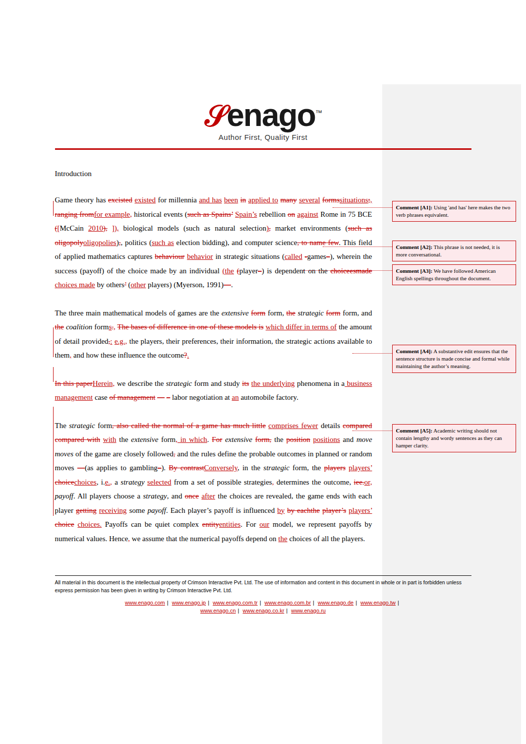𝒮enago™
Author First, Quality First
Introduction
Game theory has excisted existed for millennia and has been in applied to many several formssituations;, ranging fromfor example, historical events (such as Spains’ Spain’s rebellion on against Rome in 75 BCE ([McCain 2010), ]), biological models (such as natural selection), market environments (such as oligopolyoligopolies),, politics (such as election bidding), and computer science, to name few. This field of applied mathematics captures behaviour behavior in strategic situations (called -games–), wherein the success (payoff) of the choice made by an individual (the (player–) is dependent on the choiceesmade choices made by others’ (other players) (Myerson, 1991)—.
The three main mathematical models of games are the extensive form form, the strategic form form, and the coalition forms., The bases of difference in one of these models is which differ in terms of the amount of detail provided,: e.g., the players, their preferences, their information, the strategic actions available to them, and how these influence the outcome?.
In this paperHerein, we describe the strategic form and study its the underlying phenomena in a business management case of management — – labor negotiation at an automobile factory.
The strategic form, also called the normal of a game has much little comprises fewer details compared compared with with the extensive form, in which. For extensive form, the position positions and move moves of the game are closely followed, and the rules define the probable outcomes in planned or random moves —(as applies to gambling–). By contrastConversely, in the strategic form, the players players’ choicechoices, i.e., a strategy selected from a set of possible strategies, determines the outcome, iee.or, payoff. All players choose a strategy, and once after the choices are revealed, the game ends with each player getting receiving some payoff. Each player’s payoff is influenced by by eachthe player’s players’ choice choices. Payoffs can be quiet complex entityentities. For our model, we represent payoffs by numerical values. Hence, we assume that the numerical payoffs depend on the choices of all the players.
Comment [A1]: Using 'and has' here makes the two verb phrases equivalent.
Comment [A2]: This phrase is not needed, it is more conversational.
Comment [A3]: We have followed American English spellings throughout the document.
Comment [A4]: A substantive edit ensures that the sentence structure is made concise and formal while maintaining the author’s meaning.
Comment [A5]: Academic writing should not contain lengthy and wordy sentences as they can hamper clarity.
All material in this document is the intellectual property of Crimson Interactive Pvt. Ltd. The use of information and content in this document in whole or in part is forbidden unless express permission has been given in writing by Crimson Interactive Pvt. Ltd.
www.enago.com| www.enago.jp| www.enago.com.tr| www.enago.com.br| www.enago.de| www.enago.tw|
www.enago.cn| www.enago.co.kr| www.enago.ru